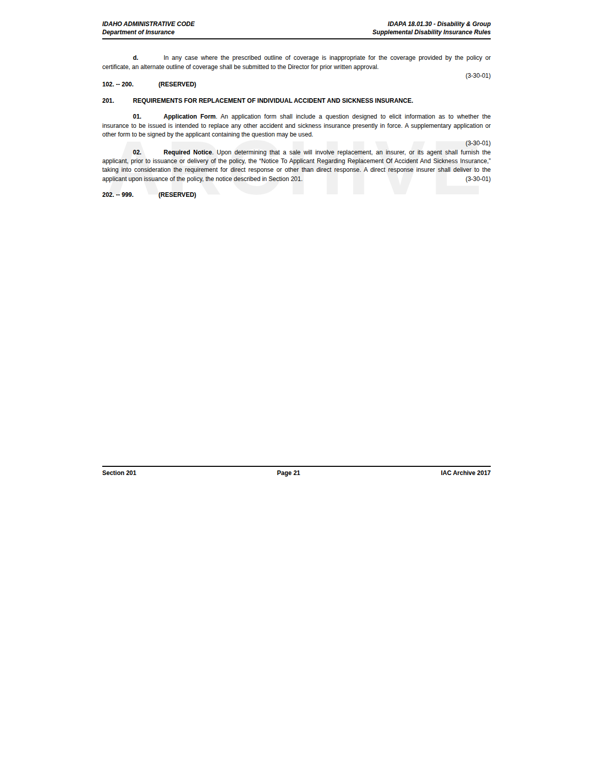IDAHO ADMINISTRATIVE CODE
Department of Insurance
IDAPA 18.01.30 - Disability & Group
Supplemental Disability Insurance Rules
ARCHIVE
d. In any case where the prescribed outline of coverage is inappropriate for the coverage provided by the policy or certificate, an alternate outline of coverage shall be submitted to the Director for prior written approval.
(3-30-01)
102. -- 200.(RESERVED)
201. REQUIREMENTS FOR REPLACEMENT OF INDIVIDUAL ACCIDENT AND SICKNESS INSURANCE.
01. Application Form. An application form shall include a question designed to elicit information as to whether the insurance to be issued is intended to replace any other accident and sickness insurance presently in force. A supplementary application or other form to be signed by the applicant containing the question may be used.
(3-30-01)
02. Required Notice. Upon determining that a sale will involve replacement, an insurer, or its agent shall furnish the applicant, prior to issuance or delivery of the policy, the “Notice To Applicant Regarding Replacement Of Accident And Sickness Insurance,” taking into consideration the requirement for direct response or other than direct response. A direct response insurer shall deliver to the applicant upon issuance of the policy, the notice described in Section 201.(3-30-01)
202. -- 999.(RESERVED)
Section 201
Page 21
IAC Archive 2017